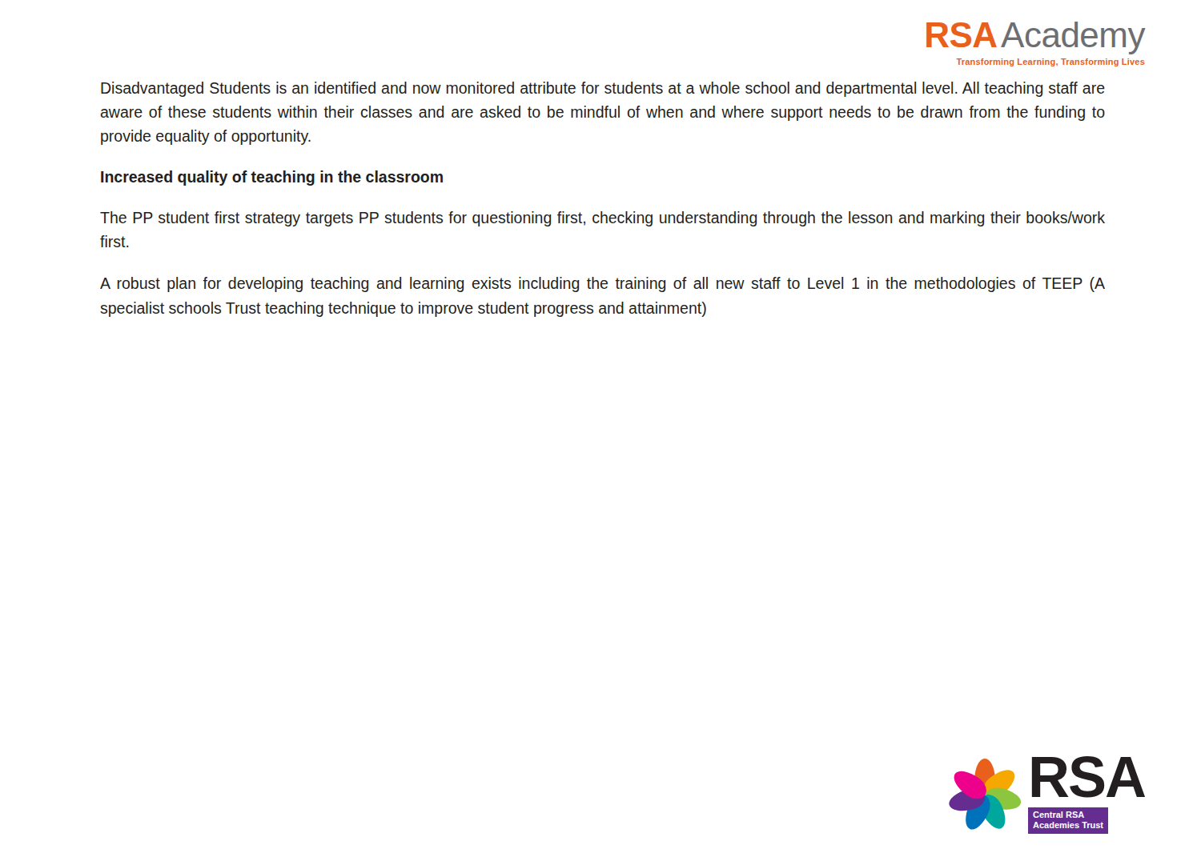RSA Academy
Transforming Learning, Transforming Lives
Disadvantaged Students is an identified and now monitored attribute for students at a whole school and departmental level. All teaching staff are aware of these students within their classes and are asked to be mindful of when and where support needs to be drawn from the funding to provide equality of opportunity.
Increased quality of teaching in the classroom
The PP student first strategy targets PP students for questioning first, checking understanding through the lesson and marking their books/work first.
A robust plan for developing teaching and learning exists including the training of all new staff to Level 1 in the methodologies of TEEP (A specialist schools Trust teaching technique to improve student progress and attainment)
RSA Central RSA
Academies Trust